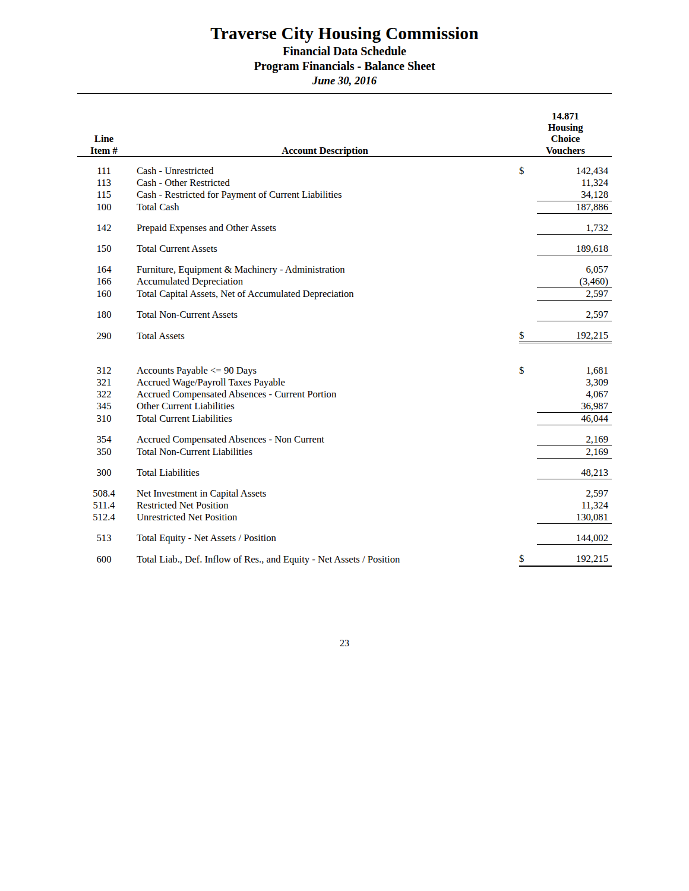Traverse City Housing Commission
Financial Data Schedule
Program Financials - Balance Sheet
June 30, 2016
| | | 14.871 Housing |
| --- | --- | --- |
| Line | | Choice |
| Item # | Account Description | Vouchers |
| 111 | Cash - Unrestricted | $ | 142,434 |
| 113 | Cash - Other Restricted | | 11,324 |
| 115 | Cash - Restricted for Payment of Current Liabilities | | 34,128 |
| 100 | Total Cash | | 187,886 |
| 142 | Prepaid Expenses and Other Assets | | 1,732 |
| 150 | Total Current Assets | | 189,618 |
| 164 | Furniture, Equipment & Machinery - Administration | | 6,057 |
| 166 | Accumulated Depreciation | | (3,460) |
| 160 | Total Capital Assets, Net of Accumulated Depreciation | | 2,597 |
| 180 | Total Non-Current Assets | | 2,597 |
| 290 | Total Assets | $ | 192,215 |
| 312 | Accounts Payable <= 90 Days | $ | 1,681 |
| 321 | Accrued Wage/Payroll Taxes Payable | | 3,309 |
| 322 | Accrued Compensated Absences - Current Portion | | 4,067 |
| 345 | Other Current Liabilities | | 36,987 |
| 310 | Total Current Liabilities | | 46,044 |
| 354 | Accrued Compensated Absences - Non Current | | 2,169 |
| 350 | Total Non-Current Liabilities | | 2,169 |
| 300 | Total Liabilities | | 48,213 |
| 508.4 | Net Investment in Capital Assets | | 2,597 |
| 511.4 | Restricted Net Position | | 11,324 |
| 512.4 | Unrestricted Net Position | | 130,081 |
| 513 | Total Equity - Net Assets / Position | | 144,002 |
| 600 | Total Liab., Def. Inflow of Res., and Equity - Net Assets / Position | $ | 192,215 |
23